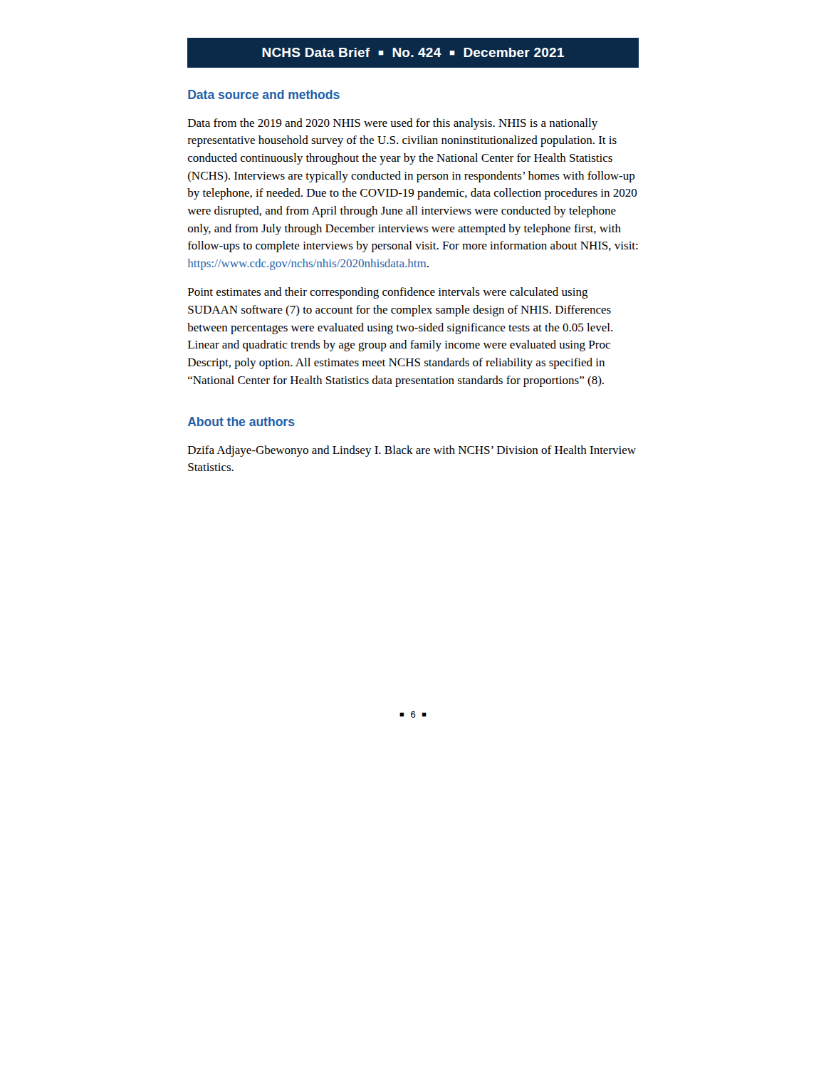NCHS Data Brief ■ No. 424 ■ December 2021
Data source and methods
Data from the 2019 and 2020 NHIS were used for this analysis. NHIS is a nationally representative household survey of the U.S. civilian noninstitutionalized population. It is conducted continuously throughout the year by the National Center for Health Statistics (NCHS). Interviews are typically conducted in person in respondents’ homes with follow-up by telephone, if needed. Due to the COVID-19 pandemic, data collection procedures in 2020 were disrupted, and from April through June all interviews were conducted by telephone only, and from July through December interviews were attempted by telephone first, with follow-ups to complete interviews by personal visit. For more information about NHIS, visit: https://www.cdc.gov/nchs/nhis/2020nhisdata.htm.
Point estimates and their corresponding confidence intervals were calculated using SUDAAN software (7) to account for the complex sample design of NHIS. Differences between percentages were evaluated using two-sided significance tests at the 0.05 level. Linear and quadratic trends by age group and family income were evaluated using Proc Descript, poly option. All estimates meet NCHS standards of reliability as specified in “National Center for Health Statistics data presentation standards for proportions” (8).
About the authors
Dzifa Adjaye-Gbewonyo and Lindsey I. Black are with NCHS’ Division of Health Interview Statistics.
■ 6 ■